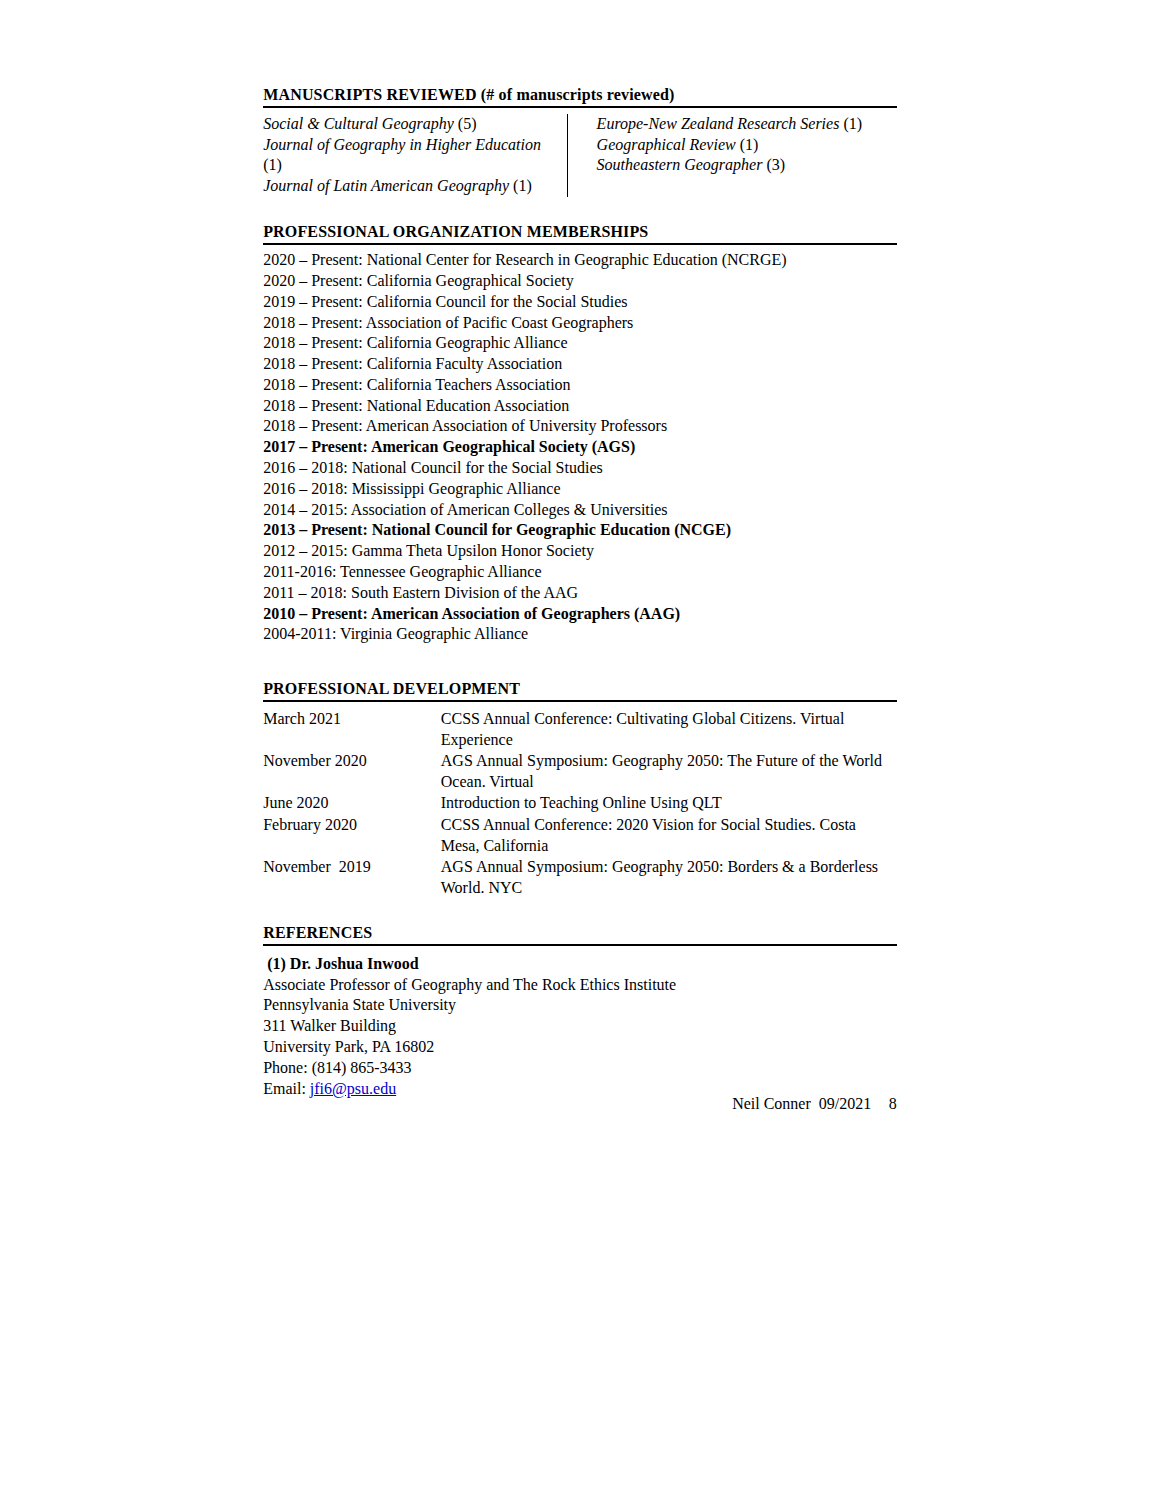MANUSCRIPTS REVIEWED (# of manuscripts reviewed)
| Social & Cultural Geography (5) Journal of Geography in Higher Education (1) Journal of Latin American Geography (1) | Europe-New Zealand Research Series (1) Geographical Review (1) Southeastern Geographer (3) |
PROFESSIONAL ORGANIZATION MEMBERSHIPS
2020 – Present: National Center for Research in Geographic Education (NCRGE)
2020 – Present: California Geographical Society
2019 – Present: California Council for the Social Studies
2018 – Present: Association of Pacific Coast Geographers
2018 – Present: California Geographic Alliance
2018 – Present: California Faculty Association
2018 – Present: California Teachers Association
2018 – Present: National Education Association
2018 – Present: American Association of University Professors
2017 – Present: American Geographical Society (AGS)
2016 – 2018: National Council for the Social Studies
2016 – 2018: Mississippi Geographic Alliance
2014 – 2015: Association of American Colleges & Universities
2013 – Present: National Council for Geographic Education (NCGE)
2012 – 2015: Gamma Theta Upsilon Honor Society
2011-2016: Tennessee Geographic Alliance
2011 – 2018: South Eastern Division of the AAG
2010 – Present: American Association of Geographers (AAG)
2004-2011: Virginia Geographic Alliance
PROFESSIONAL DEVELOPMENT
| March 2021 | CCSS Annual Conference: Cultivating Global Citizens. Virtual Experience |
| November 2020 | AGS Annual Symposium: Geography 2050: The Future of the World Ocean. Virtual |
| June 2020 | Introduction to Teaching Online Using QLT |
| February 2020 | CCSS Annual Conference: 2020 Vision for Social Studies. Costa Mesa, California |
| November 2019 | AGS Annual Symposium: Geography 2050: Borders & a Borderless World. NYC |
REFERENCES
(1) Dr. Joshua Inwood
Associate Professor of Geography and The Rock Ethics Institute
Pennsylvania State University
311 Walker Building
University Park, PA 16802
Phone: (814) 865-3433
Email: jfi6@psu.edu
Neil Conner 09/20218